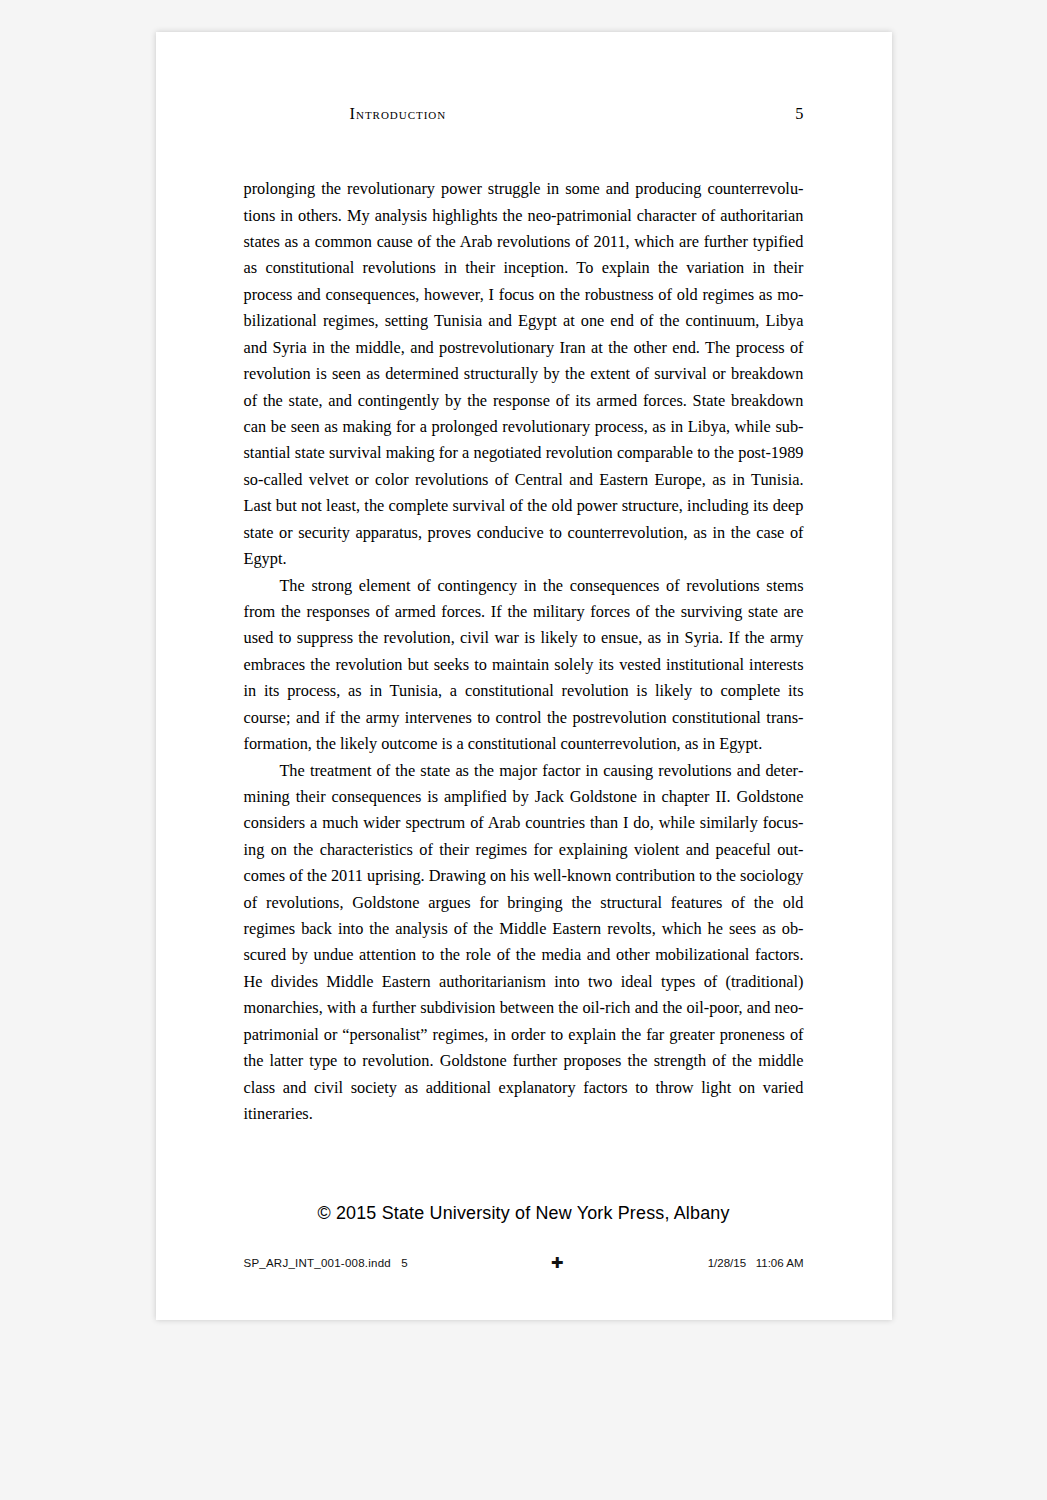Introduction 5
prolonging the revolutionary power struggle in some and producing counterrevolutions in others. My analysis highlights the neo-patrimonial character of authoritarian states as a common cause of the Arab revolutions of 2011, which are further typified as constitutional revolutions in their inception. To explain the variation in their process and consequences, however, I focus on the robustness of old regimes as mobilizational regimes, setting Tunisia and Egypt at one end of the continuum, Libya and Syria in the middle, and postrevolutionary Iran at the other end. The process of revolution is seen as determined structurally by the extent of survival or breakdown of the state, and contingently by the response of its armed forces. State breakdown can be seen as making for a prolonged revolutionary process, as in Libya, while substantial state survival making for a negotiated revolution comparable to the post-1989 so-called velvet or color revolutions of Central and Eastern Europe, as in Tunisia. Last but not least, the complete survival of the old power structure, including its deep state or security apparatus, proves conducive to counterrevolution, as in the case of Egypt.
The strong element of contingency in the consequences of revolutions stems from the responses of armed forces. If the military forces of the surviving state are used to suppress the revolution, civil war is likely to ensue, as in Syria. If the army embraces the revolution but seeks to maintain solely its vested institutional interests in its process, as in Tunisia, a constitutional revolution is likely to complete its course; and if the army intervenes to control the postrevolution constitutional transformation, the likely outcome is a constitutional counterrevolution, as in Egypt.
The treatment of the state as the major factor in causing revolutions and determining their consequences is amplified by Jack Goldstone in chapter II. Goldstone considers a much wider spectrum of Arab countries than I do, while similarly focusing on the characteristics of their regimes for explaining violent and peaceful outcomes of the 2011 uprising. Drawing on his well-known contribution to the sociology of revolutions, Goldstone argues for bringing the structural features of the old regimes back into the analysis of the Middle Eastern revolts, which he sees as obscured by undue attention to the role of the media and other mobilizational factors. He divides Middle Eastern authoritarianism into two ideal types of (traditional) monarchies, with a further subdivision between the oil-rich and the oil-poor, and neo-patrimonial or “personalist” regimes, in order to explain the far greater proneness of the latter type to revolution. Goldstone further proposes the strength of the middle class and civil society as additional explanatory factors to throw light on varied itineraries.
© 2015 State University of New York Press, Albany
SP_ARJ_INT_001-008.indd 5 ✚ 1/28/15 11:06 AM